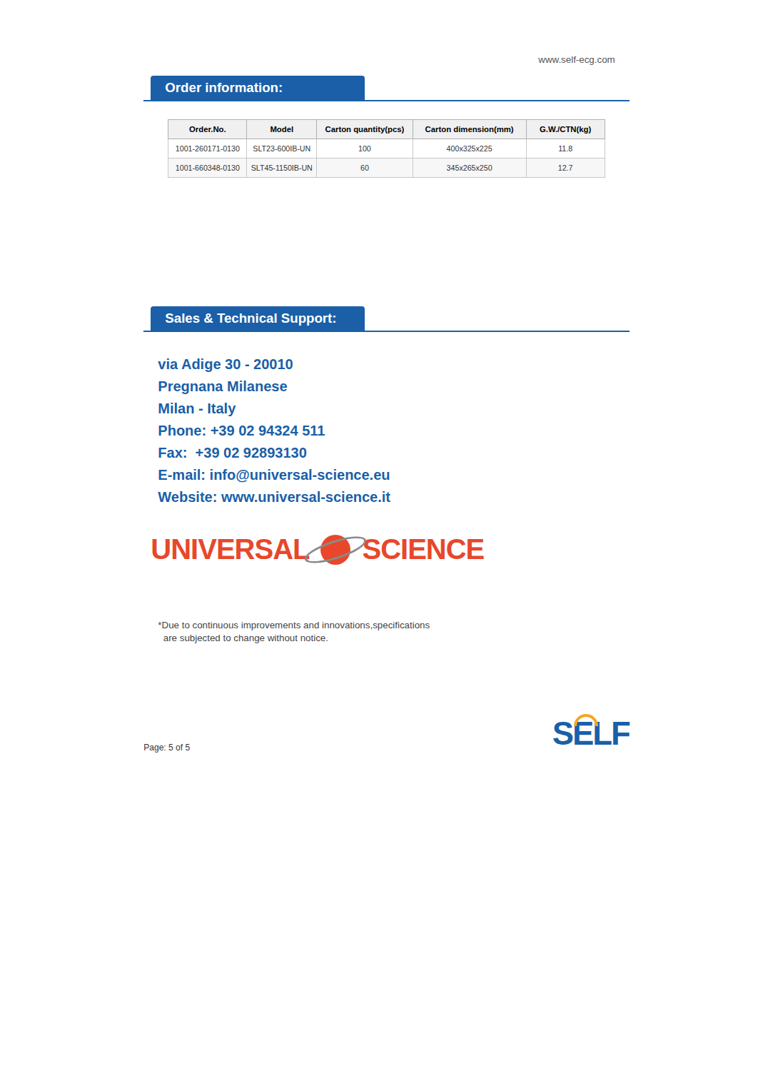www.self-ecg.com
Order information:
| Order.No. | Model | Carton quantity(pcs) | Carton dimension(mm) | G.W./CTN(kg) |
| --- | --- | --- | --- | --- |
| 1001-260171-0130 | SLT23-600IB-UN | 100 | 400x325x225 | 11.8 |
| 1001-660348-0130 | SLT45-1150IB-UN | 60 | 345x265x250 | 12.7 |
Sales & Technical Support:
via Adige 30 - 20010
Pregnana Milanese
Milan - Italy
Phone: +39 02 94324 511
Fax: +39 02 92893130
E-mail: info@universal-science.eu
Website: www.universal-science.it
UNIVERSAL SCIENCE
*Due to continuous improvements and innovations,specifications
are subjected to change without notice.
Page: 5 of 5
SELF